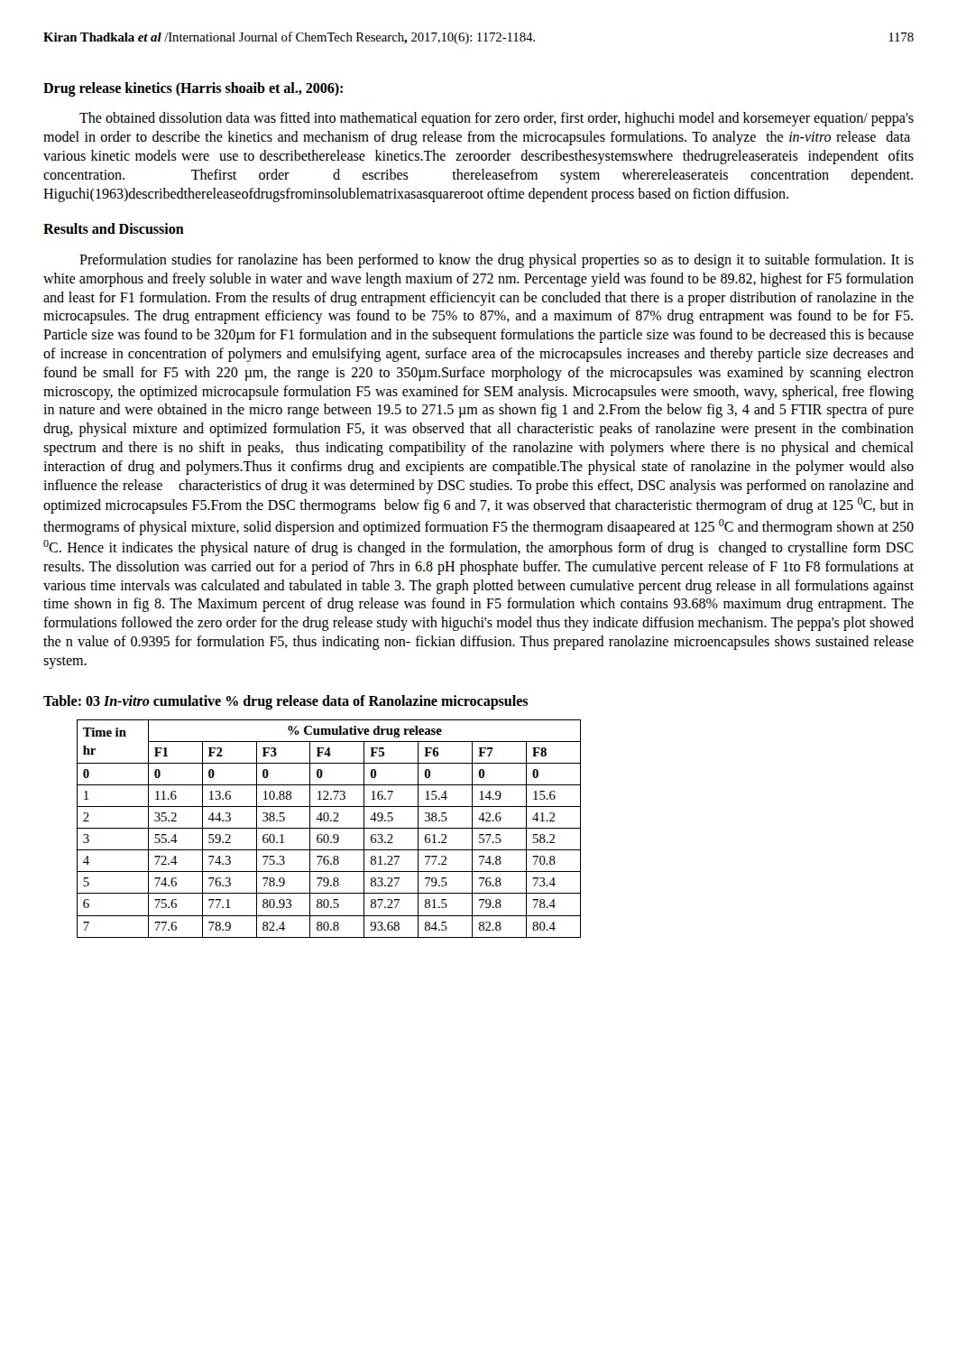Kiran Thadkala et al /International Journal of ChemTech Research, 2017,10(6): 1172-1184.
1178
Drug release kinetics (Harris shoaib et al., 2006):
The obtained dissolution data was fitted into mathematical equation for zero order, first order, highuchi model and korsemeyer equation/ peppa's model in order to describe the kinetics and mechanism of drug release from the microcapsules formulations. To analyze the in-vitro release data various kinetic models were use to describetherelease kinetics.The zeroorder describesthesystemswhere thedrugreleaserateis independent ofits concentration. Thefirst order d escribes thereleasefrom system wherereleaserateis concentration dependent. Higuchi(1963)describedthereleaseofdrugsfrominsolublematrixasasquareroot oftime dependent process based on fiction diffusion.
Results and Discussion
Preformulation studies for ranolazine has been performed to know the drug physical properties so as to design it to suitable formulation. It is white amorphous and freely soluble in water and wave length maxium of 272 nm. Percentage yield was found to be 89.82, highest for F5 formulation and least for F1 formulation. From the results of drug entrapment efficiencyit can be concluded that there is a proper distribution of ranolazine in the microcapsules. The drug entrapment efficiency was found to be 75% to 87%, and a maximum of 87% drug entrapment was found to be for F5. Particle size was found to be 320µm for F1 formulation and in the subsequent formulations the particle size was found to be decreased this is because of increase in concentration of polymers and emulsifying agent, surface area of the microcapsules increases and thereby particle size decreases and found be small for F5 with 220 µm, the range is 220 to 350µm.Surface morphology of the microcapsules was examined by scanning electron microscopy, the optimized microcapsule formulation F5 was examined for SEM analysis. Microcapsules were smooth, wavy, spherical, free flowing in nature and were obtained in the micro range between 19.5 to 271.5 µm as shown fig 1 and 2.From the below fig 3, 4 and 5 FTIR spectra of pure drug, physical mixture and optimized formulation F5, it was observed that all characteristic peaks of ranolazine were present in the combination spectrum and there is no shift in peaks, thus indicating compatibility of the ranolazine with polymers where there is no physical and chemical interaction of drug and polymers.Thus it confirms drug and excipients are compatible.The physical state of ranolazine in the polymer would also influence the release characteristics of drug it was determined by DSC studies. To probe this effect, DSC analysis was performed on ranolazine and optimized microcapsules F5.From the DSC thermograms below fig 6 and 7, it was observed that characteristic thermogram of drug at 125 0C, but in thermograms of physical mixture, solid dispersion and optimized formuation F5 the thermogram disaapeared at 125 0C and thermogram shown at 250 0C. Hence it indicates the physical nature of drug is changed in the formulation, the amorphous form of drug is changed to crystalline form DSC results. The dissolution was carried out for a period of 7hrs in 6.8 pH phosphate buffer. The cumulative percent release of F 1to F8 formulations at various time intervals was calculated and tabulated in table 3. The graph plotted between cumulative percent drug release in all formulations against time shown in fig 8. The Maximum percent of drug release was found in F5 formulation which contains 93.68% maximum drug entrapment. The formulations followed the zero order for the drug release study with higuchi's model thus they indicate diffusion mechanism. The peppa's plot showed the n value of 0.9395 for formulation F5, thus indicating non- fickian diffusion. Thus prepared ranolazine microencapsules shows sustained release system.
Table: 03 In-vitro cumulative % drug release data of Ranolazine microcapsules
| Time in hr | % Cumulative drug release |
| --- | --- |
| F1 | F2 | F3 | F4 | F5 | F6 | F7 | F8 |
| 0 | 0 | 0 | 0 | 0 | 0 | 0 | 0 | 0 |
| 1 | 11.6 | 13.6 | 10.88 | 12.73 | 16.7 | 15.4 | 14.9 | 15.6 |
| 2 | 35.2 | 44.3 | 38.5 | 40.2 | 49.5 | 38.5 | 42.6 | 41.2 |
| 3 | 55.4 | 59.2 | 60.1 | 60.9 | 63.2 | 61.2 | 57.5 | 58.2 |
| 4 | 72.4 | 74.3 | 75.3 | 76.8 | 81.27 | 77.2 | 74.8 | 70.8 |
| 5 | 74.6 | 76.3 | 78.9 | 79.8 | 83.27 | 79.5 | 76.8 | 73.4 |
| 6 | 75.6 | 77.1 | 80.93 | 80.5 | 87.27 | 81.5 | 79.8 | 78.4 |
| 7 | 77.6 | 78.9 | 82.4 | 80.8 | 93.68 | 84.5 | 82.8 | 80.4 |